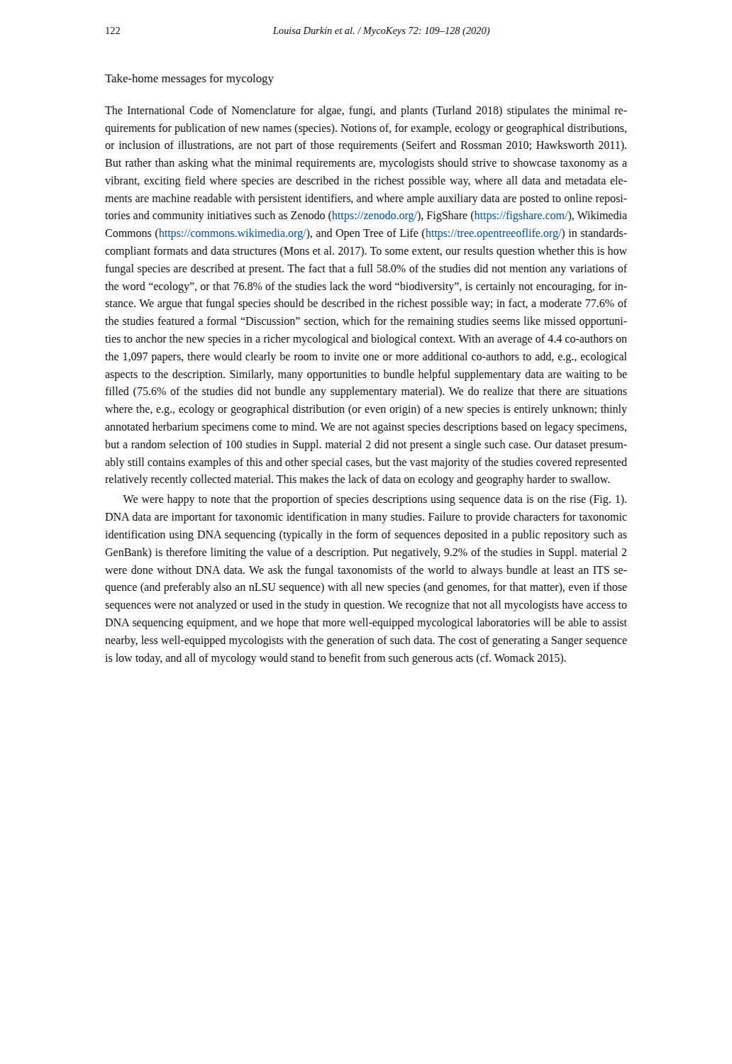122 Louisa Durkin et al. / MycoKeys 72: 109–128 (2020)
Take-home messages for mycology
The International Code of Nomenclature for algae, fungi, and plants (Turland 2018) stipulates the minimal requirements for publication of new names (species). Notions of, for example, ecology or geographical distributions, or inclusion of illustrations, are not part of those requirements (Seifert and Rossman 2010; Hawksworth 2011). But rather than asking what the minimal requirements are, mycologists should strive to showcase taxonomy as a vibrant, exciting field where species are described in the richest possible way, where all data and metadata elements are machine readable with persistent identifiers, and where ample auxiliary data are posted to online repositories and community initiatives such as Zenodo (https://zenodo.org/), FigShare (https://figshare.com/), Wikimedia Commons (https://commons.wikimedia.org/), and Open Tree of Life (https://tree.opentreeoflife.org/) in standards-compliant formats and data structures (Mons et al. 2017). To some extent, our results question whether this is how fungal species are described at present. The fact that a full 58.0% of the studies did not mention any variations of the word “ecology”, or that 76.8% of the studies lack the word “biodiversity”, is certainly not encouraging, for instance. We argue that fungal species should be described in the richest possible way; in fact, a moderate 77.6% of the studies featured a formal “Discussion” section, which for the remaining studies seems like missed opportunities to anchor the new species in a richer mycological and biological context. With an average of 4.4 co-authors on the 1,097 papers, there would clearly be room to invite one or more additional co-authors to add, e.g., ecological aspects to the description. Similarly, many opportunities to bundle helpful supplementary data are waiting to be filled (75.6% of the studies did not bundle any supplementary material). We do realize that there are situations where the, e.g., ecology or geographical distribution (or even origin) of a new species is entirely unknown; thinly annotated herbarium specimens come to mind. We are not against species descriptions based on legacy specimens, but a random selection of 100 studies in Suppl. material 2 did not present a single such case. Our dataset presumably still contains examples of this and other special cases, but the vast majority of the studies covered represented relatively recently collected material. This makes the lack of data on ecology and geography harder to swallow.
We were happy to note that the proportion of species descriptions using sequence data is on the rise (Fig. 1). DNA data are important for taxonomic identification in many studies. Failure to provide characters for taxonomic identification using DNA sequencing (typically in the form of sequences deposited in a public repository such as GenBank) is therefore limiting the value of a description. Put negatively, 9.2% of the studies in Suppl. material 2 were done without DNA data. We ask the fungal taxonomists of the world to always bundle at least an ITS sequence (and preferably also an nLSU sequence) with all new species (and genomes, for that matter), even if those sequences were not analyzed or used in the study in question. We recognize that not all mycologists have access to DNA sequencing equipment, and we hope that more well-equipped mycological laboratories will be able to assist nearby, less well-equipped mycologists with the generation of such data. The cost of generating a Sanger sequence is low today, and all of mycology would stand to benefit from such generous acts (cf. Womack 2015).